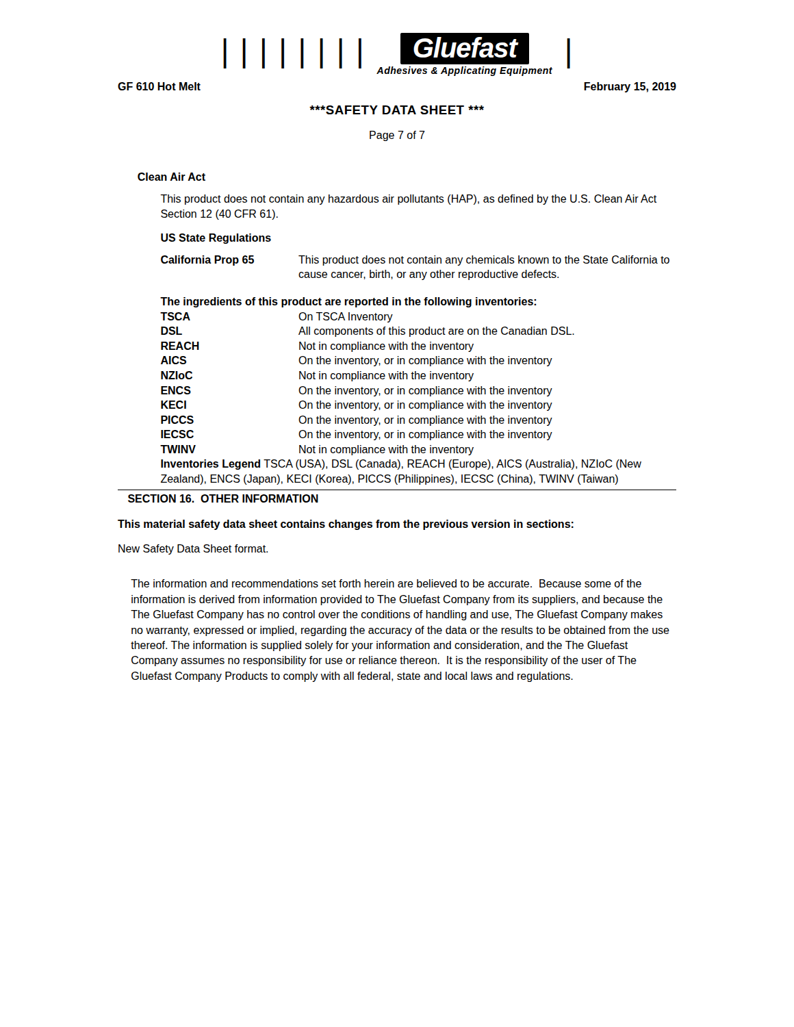||||||||
Gluefast
Adhesives & Applicating Equipment
|
GF 610 Hot Melt February 15, 2019
***SAFETY DATA SHEET ***
Page 7 of 7
Clean Air Act
This product does not contain any hazardous air pollutants (HAP), as defined by the U.S. Clean Air Act Section 12 (40 CFR 61).
US State Regulations
California Prop 65
This product does not contain any chemicals known to the State California to cause cancer, birth, or any other reproductive defects.
The ingredients of this product are reported in the following inventories:
| TSCA | On TSCA Inventory |
| DSL | All components of this product are on the Canadian DSL. |
| REACH | Not in compliance with the inventory |
| AICS | On the inventory, or in compliance with the inventory |
| NZIoC | Not in compliance with the inventory |
| ENCS | On the inventory, or in compliance with the inventory |
| KECI | On the inventory, or in compliance with the inventory |
| PICCS | On the inventory, or in compliance with the inventory |
| IECSC | On the inventory, or in compliance with the inventory |
| TWINV | Not in compliance with the inventory |
Inventories Legend TSCA (USA), DSL (Canada), REACH (Europe), AICS (Australia), NZIoC (New Zealand), ENCS (Japan), KECI (Korea), PICCS (Philippines), IECSC (China), TWINV (Taiwan)
SECTION 16. OTHER INFORMATION
This material safety data sheet contains changes from the previous version in sections:
New Safety Data Sheet format.
The information and recommendations set forth herein are believed to be accurate. Because some of the information is derived from information provided to The Gluefast Company from its suppliers, and because the The Gluefast Company has no control over the conditions of handling and use, The Gluefast Company makes no warranty, expressed or implied, regarding the accuracy of the data or the results to be obtained from the use thereof. The information is supplied solely for your information and consideration, and the The Gluefast Company assumes no responsibility for use or reliance thereon. It is the responsibility of the user of The Gluefast Company Products to comply with all federal, state and local laws and regulations.